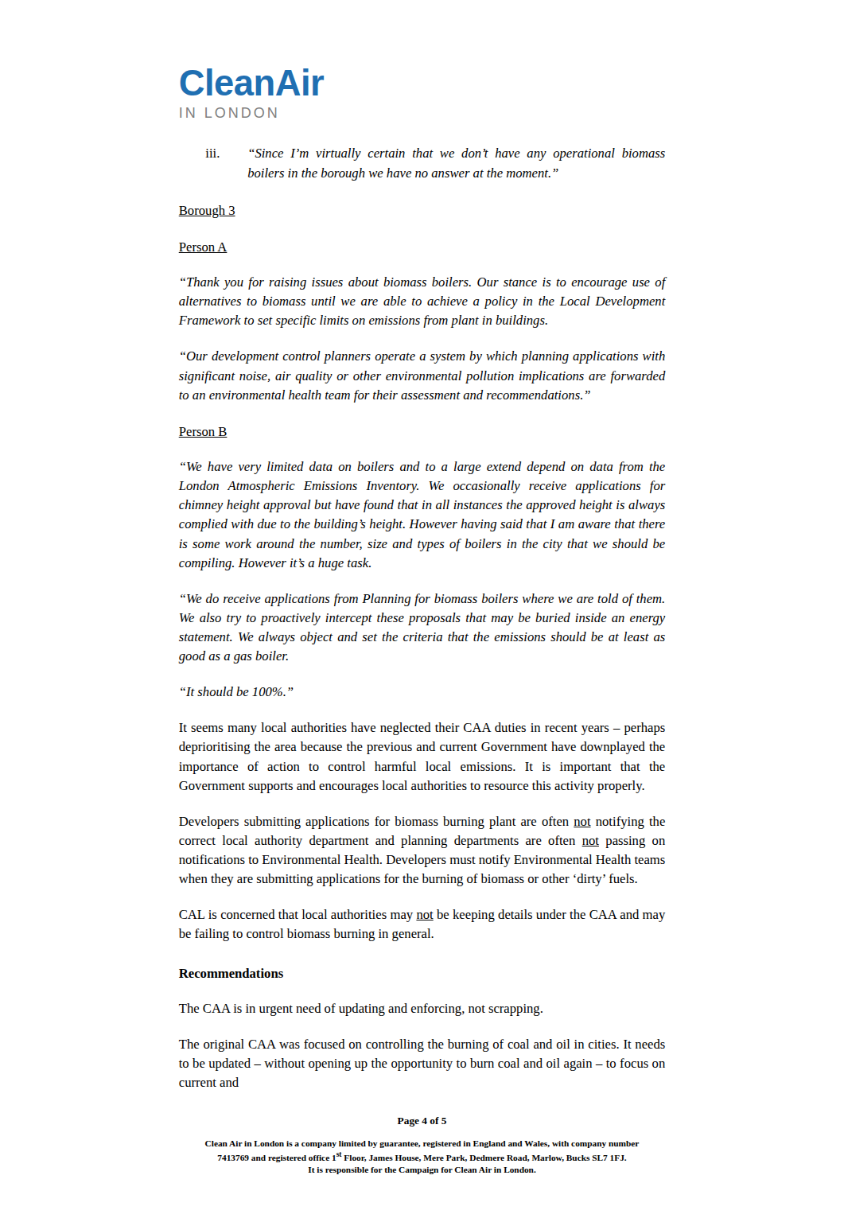Clean Air
IN LONDON
iii.
“Since I’m virtually certain that we don’t have any operational biomass boilers in the borough we have no answer at the moment.”
Borough 3
Person A
“Thank you for raising issues about biomass boilers. Our stance is to encourage use of alternatives to biomass until we are able to achieve a policy in the Local Development Framework to set specific limits on emissions from plant in buildings.
“Our development control planners operate a system by which planning applications with significant noise, air quality or other environmental pollution implications are forwarded to an environmental health team for their assessment and recommendations.”
Person B
“We have very limited data on boilers and to a large extend depend on data from the London Atmospheric Emissions Inventory. We occasionally receive applications for chimney height approval but have found that in all instances the approved height is always complied with due to the building’s height. However having said that I am aware that there is some work around the number, size and types of boilers in the city that we should be compiling. However it’s a huge task.
“We do receive applications from Planning for biomass boilers where we are told of them. We also try to proactively intercept these proposals that may be buried inside an energy statement. We always object and set the criteria that the emissions should be at least as good as a gas boiler.
“It should be 100%.”
It seems many local authorities have neglected their CAA duties in recent years – perhaps deprioritising the area because the previous and current Government have downplayed the importance of action to control harmful local emissions. It is important that the Government supports and encourages local authorities to resource this activity properly.
Developers submitting applications for biomass burning plant are often not notifying the correct local authority department and planning departments are often not passing on notifications to Environmental Health. Developers must notify Environmental Health teams when they are submitting applications for the burning of biomass or other ‘dirty’ fuels.
CAL is concerned that local authorities may not be keeping details under the CAA and may be failing to control biomass burning in general.
Recommendations
The CAA is in urgent need of updating and enforcing, not scrapping.
The original CAA was focused on controlling the burning of coal and oil in cities. It needs to be updated – without opening up the opportunity to burn coal and oil again – to focus on current and
Page 4 of 5
Clean Air in London is a company limited by guarantee, registered in England and Wales, with company number
7413769 and registered office 1st Floor, James House, Mere Park, Dedmere Road, Marlow, Bucks SL7 1FJ.
It is responsible for the Campaign for Clean Air in London.